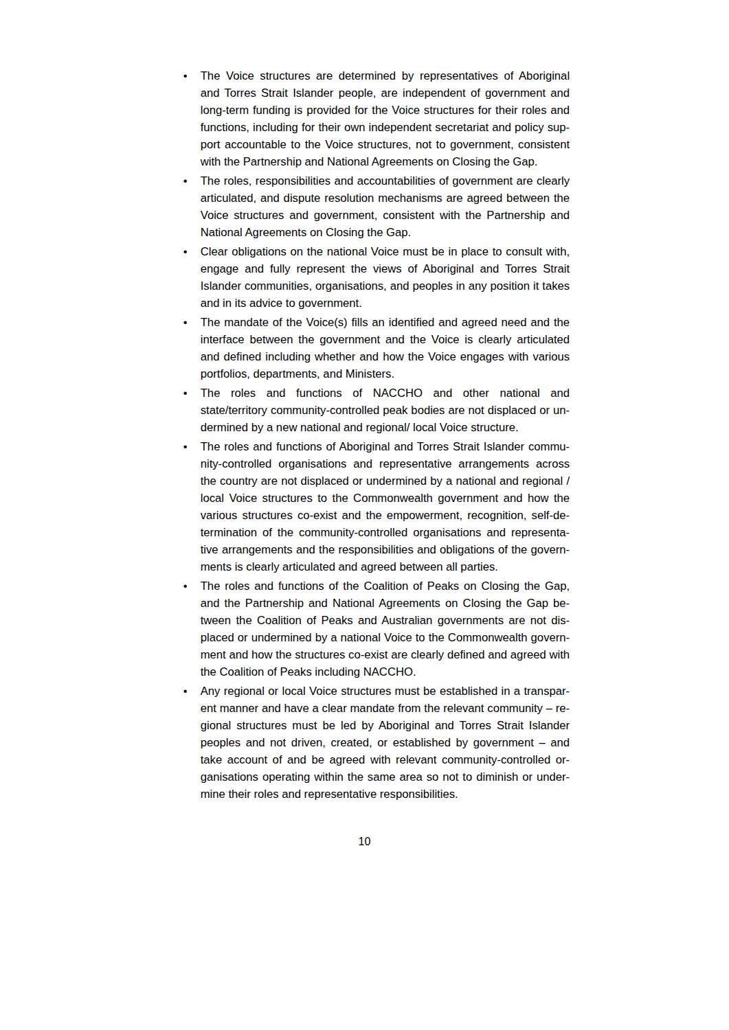The Voice structures are determined by representatives of Aboriginal and Torres Strait Islander people, are independent of government and long-term funding is provided for the Voice structures for their roles and functions, including for their own independent secretariat and policy support accountable to the Voice structures, not to government, consistent with the Partnership and National Agreements on Closing the Gap.
The roles, responsibilities and accountabilities of government are clearly articulated, and dispute resolution mechanisms are agreed between the Voice structures and government, consistent with the Partnership and National Agreements on Closing the Gap.
Clear obligations on the national Voice must be in place to consult with, engage and fully represent the views of Aboriginal and Torres Strait Islander communities, organisations, and peoples in any position it takes and in its advice to government.
The mandate of the Voice(s) fills an identified and agreed need and the interface between the government and the Voice is clearly articulated and defined including whether and how the Voice engages with various portfolios, departments, and Ministers.
The roles and functions of NACCHO and other national and state/territory community-controlled peak bodies are not displaced or undermined by a new national and regional/ local Voice structure.
The roles and functions of Aboriginal and Torres Strait Islander community-controlled organisations and representative arrangements across the country are not displaced or undermined by a national and regional / local Voice structures to the Commonwealth government and how the various structures co-exist and the empowerment, recognition, self-determination of the community-controlled organisations and representative arrangements and the responsibilities and obligations of the governments is clearly articulated and agreed between all parties.
The roles and functions of the Coalition of Peaks on Closing the Gap, and the Partnership and National Agreements on Closing the Gap between the Coalition of Peaks and Australian governments are not displaced or undermined by a national Voice to the Commonwealth government and how the structures co-exist are clearly defined and agreed with the Coalition of Peaks including NACCHO.
Any regional or local Voice structures must be established in a transparent manner and have a clear mandate from the relevant community – regional structures must be led by Aboriginal and Torres Strait Islander peoples and not driven, created, or established by government – and take account of and be agreed with relevant community-controlled organisations operating within the same area so not to diminish or undermine their roles and representative responsibilities.
10